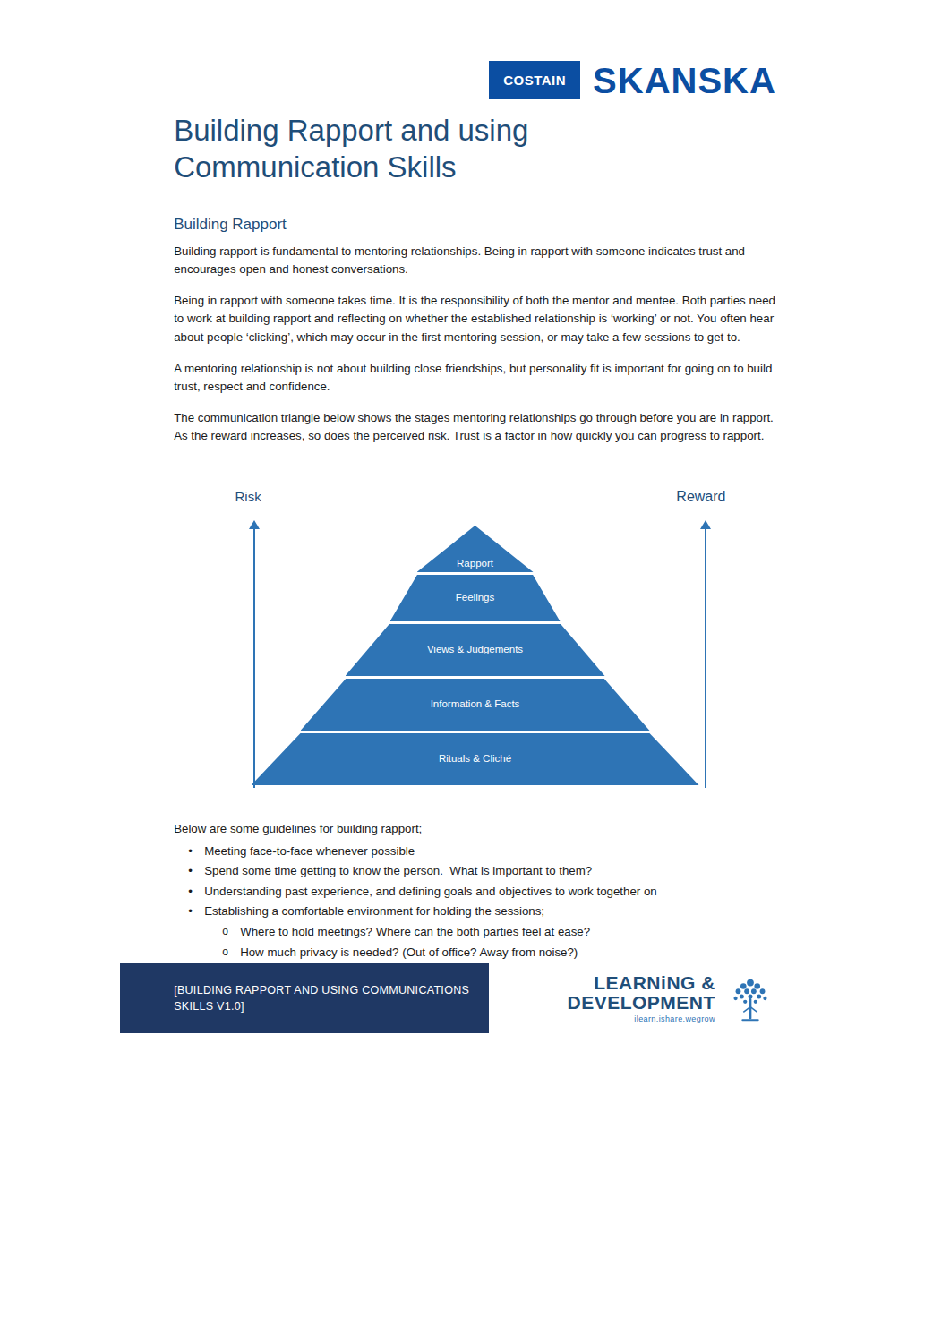COSTAIN
SKANSKA
Building Rapport and using
Communication Skills
Building Rapport
Building rapport is fundamental to mentoring relationships. Being in rapport with someone indicates trust and encourages open and honest conversations.
Being in rapport with someone takes time. It is the responsibility of both the mentor and mentee. Both parties need to work at building rapport and reflecting on whether the established relationship is ‘working’ or not. You often hear about people ‘clicking’, which may occur in the first mentoring session, or may take a few sessions to get to.
A mentoring relationship is not about building close friendships, but personality fit is important for going on to build trust, respect and confidence.
The communication triangle below shows the stages mentoring relationships go through before you are in rapport. As the reward increases, so does the perceived risk. Trust is a factor in how quickly you can progress to rapport.
Risk
Reward
Rapport
Feelings
Views & Judgements
Information & Facts
Rituals & Cliché
Below are some guidelines for building rapport;
Meeting face-to-face whenever possible
Spend some time getting to know the person. What is important to them?
Understanding past experience, and defining goals and objectives to work together on
Establishing a comfortable environment for holding the sessions;
Where to hold meetings? Where can the both parties feel at ease?
How much privacy is needed? (Out of office? Away from noise?)
[BUILDING RAPPORT AND USING COMMUNICATIONS
SKILLS V1.0]
LEARNi NG & DEVELOPMENT
ilearn.ishare.wegrow